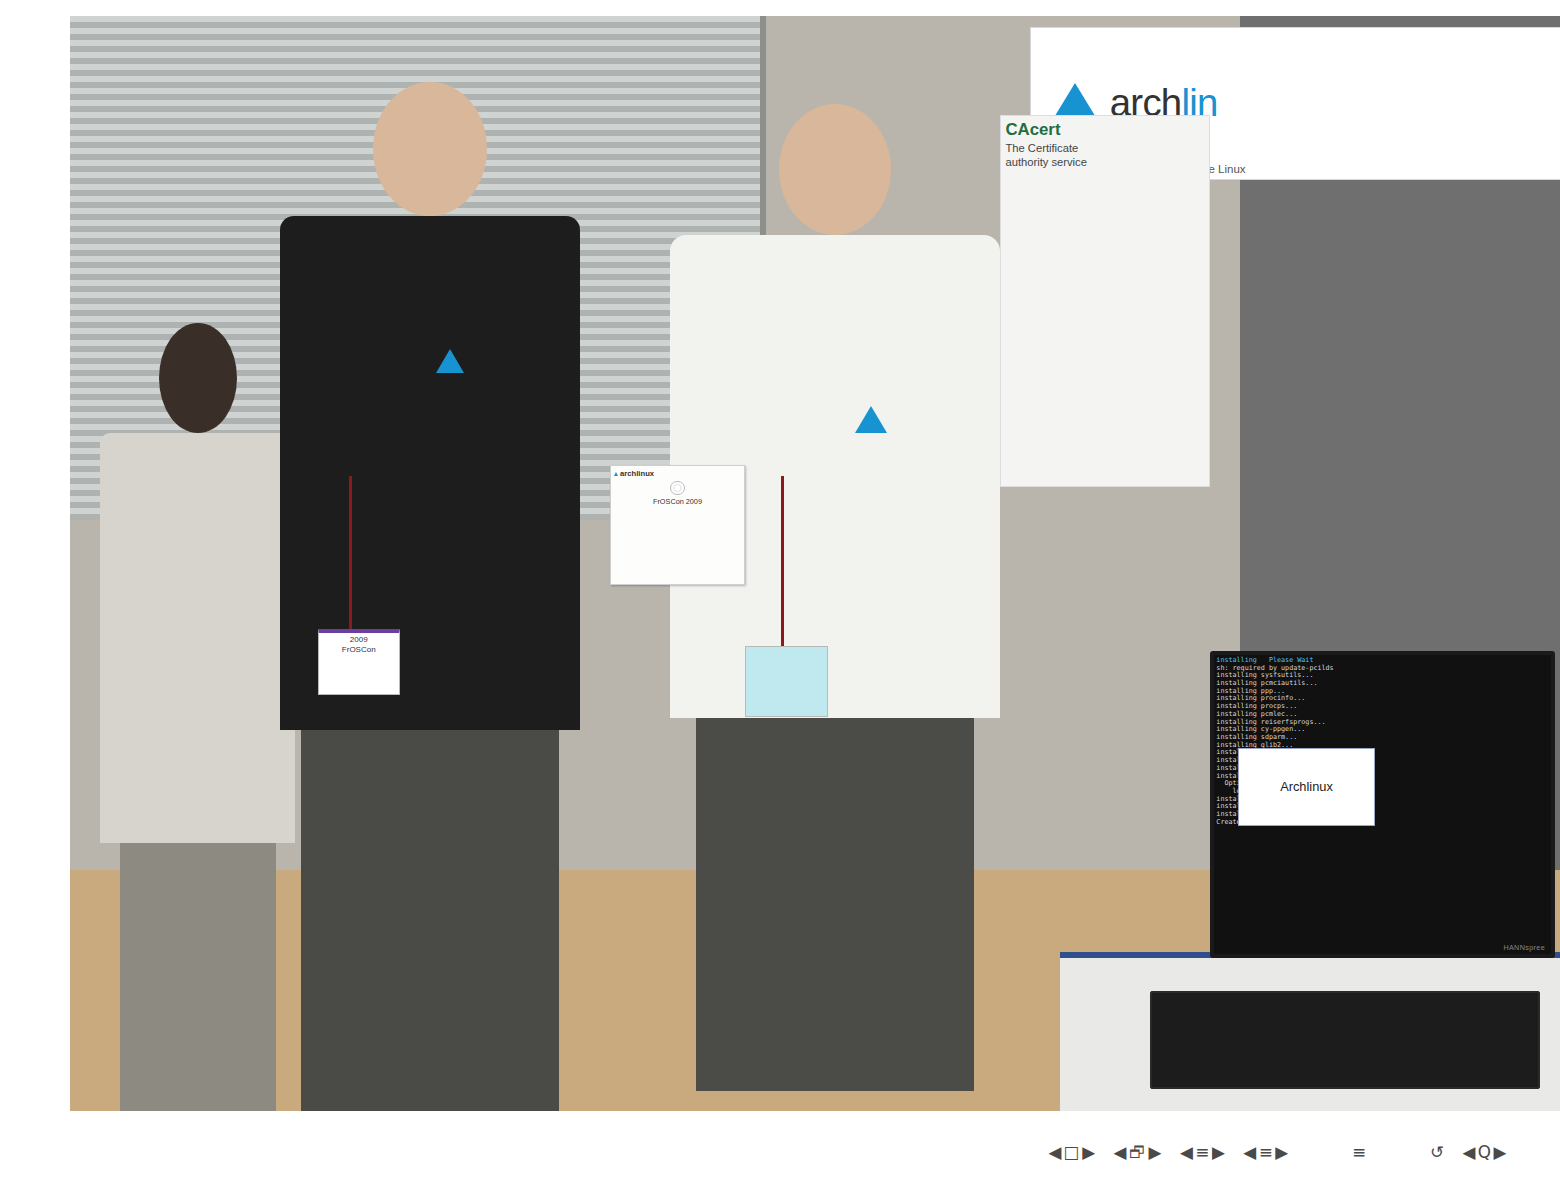archlin Eine einfache, schlanke Linux
CAcert
The Certificate
authority service
installing   Please Wait
sh: required by update-pcilds
installing sysfsutils...
installing pcmciautils...
installing ppp...
installing procinfo...
installing procps...
installing pcmlec...
installing reiserfsprogs...
installing cy-ppgen...
installing sdparm...
installing glib2...
installing runatlog...
installing tcp_wrappers...
installing libcap...
installing syslog-ng
  Optional dependencies for syslog-ng
    logrotate
installing tar...
installing usbutils...
installing vi...
Create vi related symlinks...
HANNspree
Archlinux
2009
FrOSCon
archlinux
FrOSCon 2009
◀□▶ ◀🗗▶ ◀≡▶ ◀≡▶ ≡ ↺ ◀Q▶